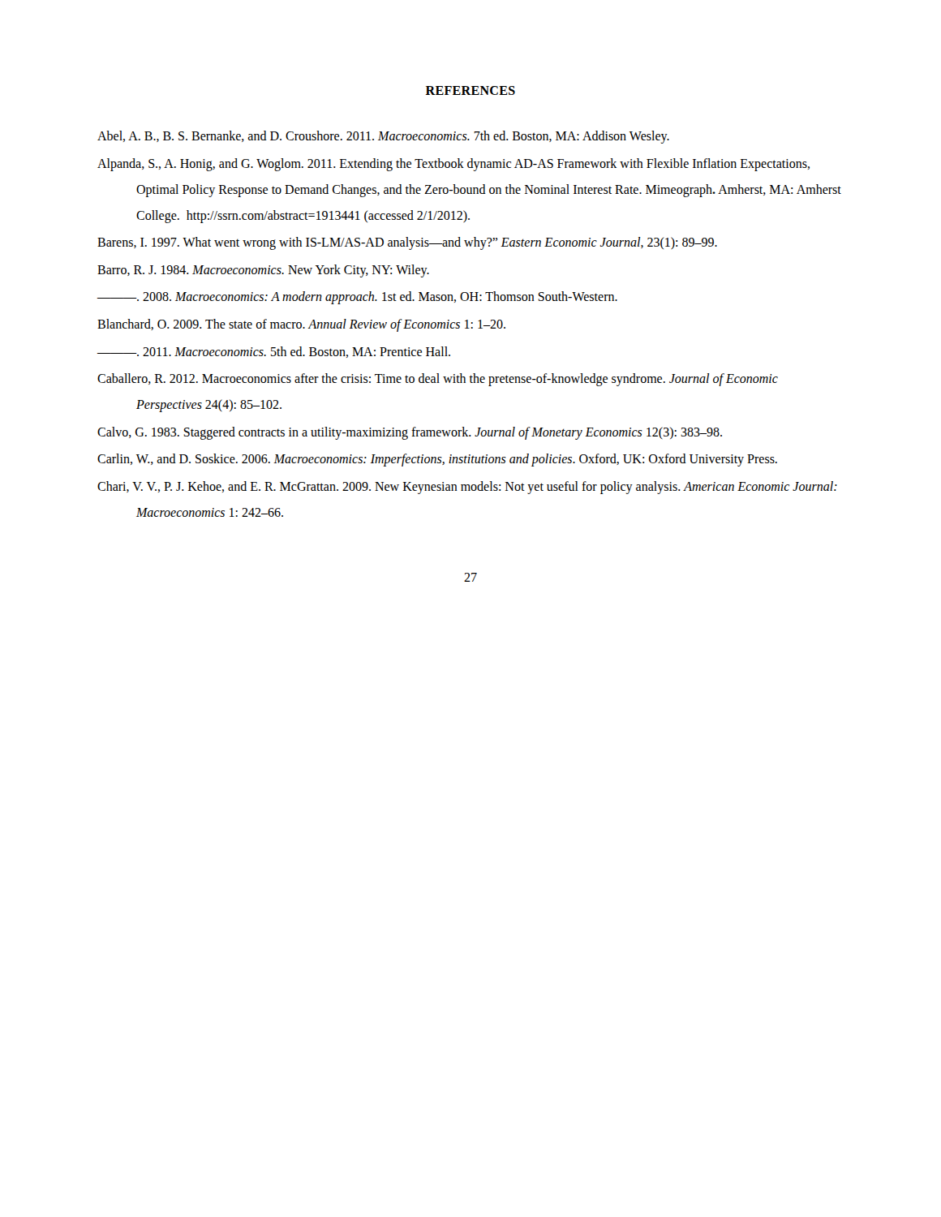REFERENCES
Abel, A. B., B. S. Bernanke, and D. Croushore. 2011. Macroeconomics. 7th ed. Boston, MA: Addison Wesley.
Alpanda, S., A. Honig, and G. Woglom. 2011. Extending the Textbook dynamic AD-AS Framework with Flexible Inflation Expectations, Optimal Policy Response to Demand Changes, and the Zero-bound on the Nominal Interest Rate. Mimeograph. Amherst, MA: Amherst College. http://ssrn.com/abstract=1913441 (accessed 2/1/2012).
Barens, I. 1997. What went wrong with IS-LM/AS-AD analysis—and why?” Eastern Economic Journal, 23(1): 89–99.
Barro, R. J. 1984. Macroeconomics. New York City, NY: Wiley.
———. 2008. Macroeconomics: A modern approach. 1st ed. Mason, OH: Thomson South-Western.
Blanchard, O. 2009. The state of macro. Annual Review of Economics 1: 1–20.
———. 2011. Macroeconomics. 5th ed. Boston, MA: Prentice Hall.
Caballero, R. 2012. Macroeconomics after the crisis: Time to deal with the pretense-of-knowledge syndrome. Journal of Economic Perspectives 24(4): 85–102.
Calvo, G. 1983. Staggered contracts in a utility-maximizing framework. Journal of Monetary Economics 12(3): 383–98.
Carlin, W., and D. Soskice. 2006. Macroeconomics: Imperfections, institutions and policies. Oxford, UK: Oxford University Press.
Chari, V. V., P. J. Kehoe, and E. R. McGrattan. 2009. New Keynesian models: Not yet useful for policy analysis. American Economic Journal: Macroeconomics 1: 242–66.
27